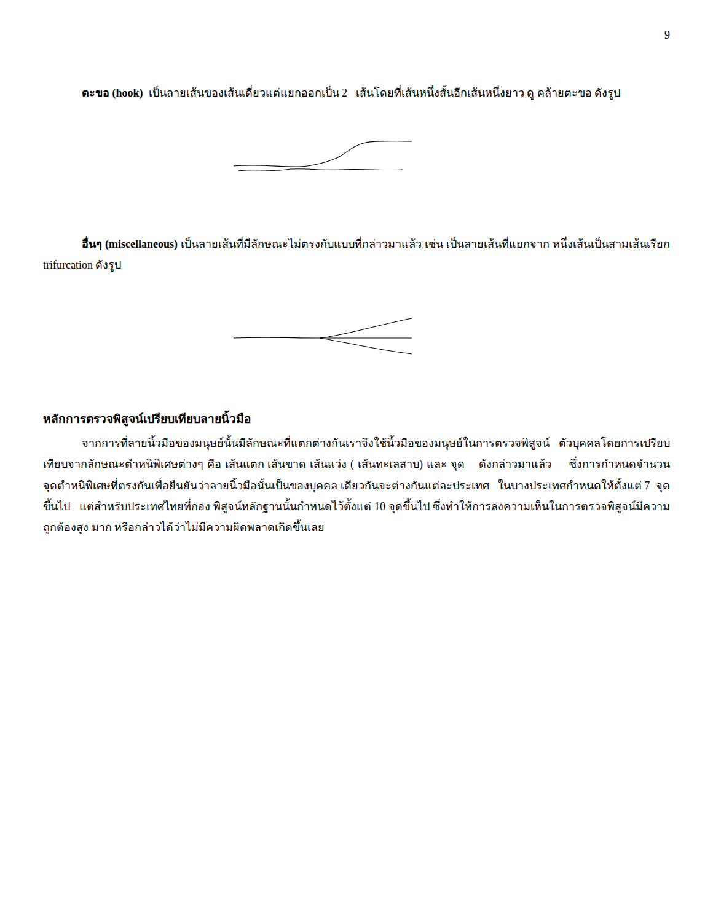9
ตะขอ (hook) เป็นลายเส้นของเส้นเดี่ยวแต่แยกออกเป็น 2 เส้นโดยที่เส้นหนึ่งสั้นอีกเส้นหนึ่งยาว ดู คล้ายตะขอ ดังรูป
อื่นๆ (miscellaneous) เป็นลายเส้นที่มีลักษณะไม่ตรงกับแบบที่กล่าวมาแล้ว เช่น เป็นลายเส้นที่แยกจาก หนึ่งเส้นเป็นสามเส้นเรียก trifurcation ดังรูป
หลักการตรวจพิสูจน์เปรียบเทียบลายนิ้วมือ
จากการที่ลายนิ้วมือของมนุษย์นั้นมีลักษณะที่แตกต่างกันเราจึงใช้นิ้วมือของมนุษย์ในการตรวจพิสูจน์ ตัวบุคคลโดยการเปรียบเทียบจากลักษณะตำหนิพิเศษต่างๆ คือ เส้นแตก เส้นขาด เส้นแว่ง ( เส้นทะเลสาบ) และ จุด ดังกล่าวมาแล้ว ซึ่งการกำหนดจำนวนจุดตำหนิพิเศษที่ตรงกันเพื่อยืนยันว่าลายนิ้วมือนั้นเป็นของบุคคล เดียวกันจะต่างกันแต่ละประเทศ ในบางประเทศกำหนดให้ตั้งแต่ 7 จุดขึ้นไป แต่สำหรับประเทศไทยที่กอง พิสูจน์หลักฐานนั้นกำหนดไว้ตั้งแต่ 10 จุดขึ้นไป ซึ่งทำให้การลงความเห็นในการตรวจพิสูจน์มีความถูกต้องสูง มาก หรือกล่าวได้ว่าไม่มีความผิดพลาดเกิดขึ้นเลย